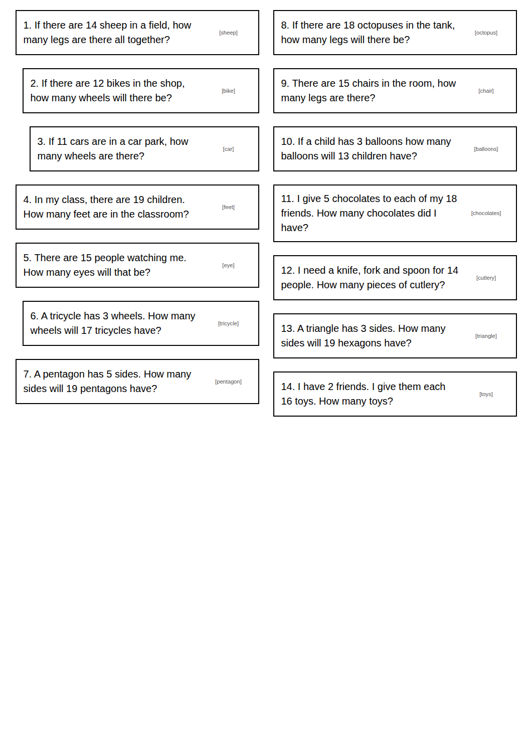1. If there are 14 sheep in a field, how many legs are there all together?
[sheep]
2. If there are 12 bikes in the shop, how many wheels will there be?
[bike]
3. If 11 cars are in a car park, how many wheels are there?
[car]
4. In my class, there are 19 children. How many feet are in the classroom?
[feet]
5. There are 15 people watching me. How many eyes will that be?
[eye]
6. A tricycle has 3 wheels. How many wheels will 17 tricycles have?
[tricycle]
7. A pentagon has 5 sides. How many sides will 19 pentagons have?
[pentagon]
8. If there are 18 octopuses in the tank, how many legs will there be?
[octopus]
9. There are 15 chairs in the room, how many legs are there?
[chair]
10. If a child has 3 balloons how many balloons will 13 children have?
[balloons]
11. I give 5 chocolates to each of my 18 friends. How many chocolates did I have?
[chocolates]
12. I need a knife, fork and spoon for 14 people. How many pieces of cutlery?
[cutlery]
13. A triangle has 3 sides. How many sides will 19 hexagons have?
[triangle]
14. I have 2 friends. I give them each 16 toys. How many toys?
[toys]